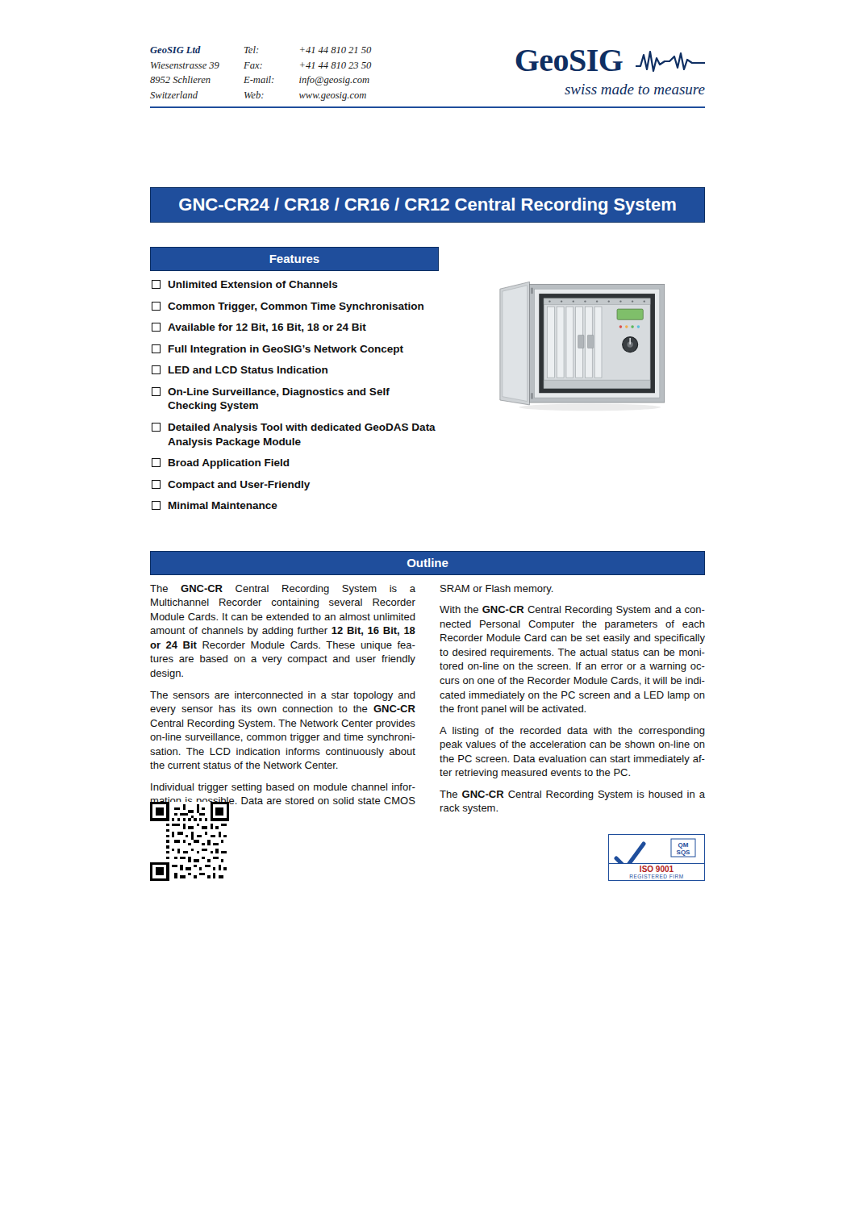GeoSIG Ltd
Wiesenstrasse 39
8952 Schlieren
Switzerland
Tel: Fax: E-mail: Web:
+41 44 810 21 50 +41 44 810 23 50 info@geosig.com www.geosig.com
GeoSIG
swiss made to measure
GNC-CR24 / CR18 / CR16 / CR12 Central Recording System
Features
Unlimited Extension of Channels
Common Trigger, Common Time Synchronisation
Available for 12 Bit, 16 Bit, 18 or 24 Bit
Full Integration in GeoSIG’s Network Concept
LED and LCD Status Indication
On-Line Surveillance, Diagnostics and Self Checking System
Detailed Analysis Tool with dedicated GeoDAS Data Analysis Package Module
Broad Application Field
Compact and User-Friendly
Minimal Maintenance
Outline
The GNC-CR Central Recording System is a Multichannel Recorder containing several Recorder Module Cards. It can be extended to an almost unlimited amount of channels by adding further 12 Bit, 16 Bit, 18 or 24 Bit Recorder Module Cards. These unique features are based on a very compact and user friendly design.
The sensors are interconnected in a star topology and every sensor has its own connection to the GNC-CR Central Recording System. The Network Center provides on-line surveillance, common trigger and time synchronisation. The LCD indication informs continuously about the current status of the Network Center.
Individual trigger setting based on module channel information is possible. Data are stored on solid state CMOS SRAM or Flash memory.
With the GNC-CR Central Recording System and a connected Personal Computer the parameters of each Recorder Module Card can be set easily and specifically to desired requirements. The actual status can be monitored on-line on the screen. If an error or a warning occurs on one of the Recorder Module Cards, it will be indicated immediately on the PC screen and a LED lamp on the front panel will be activated.
A listing of the recorded data with the corresponding peak values of the acceleration can be shown on-line on the PC screen. Data evaluation can start immediately after retrieving measured events to the PC.
The GNC-CR Central Recording System is housed in a rack system.
QM SQS ISO 9001 REGISTERED FIRM